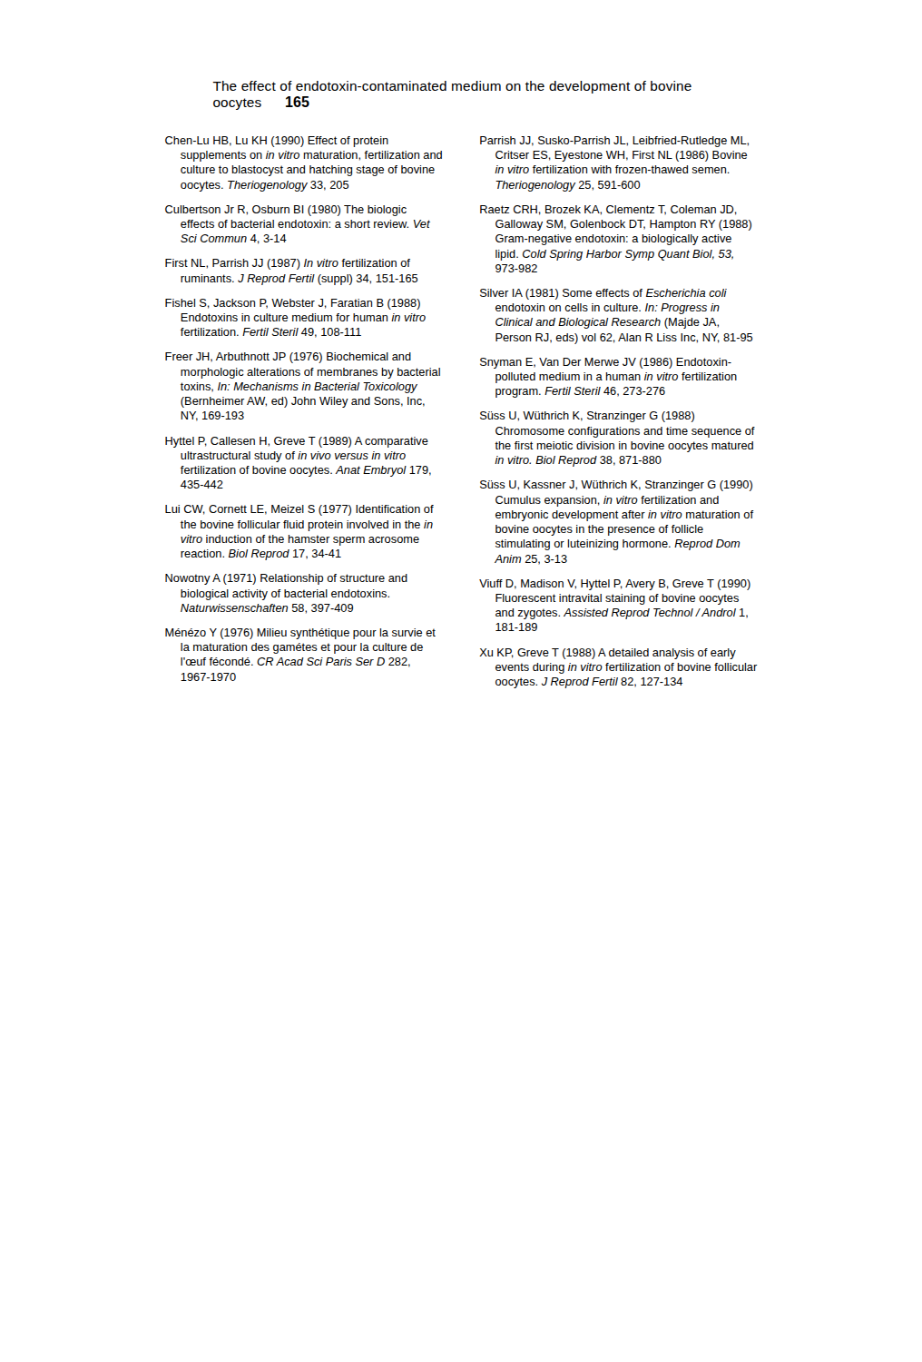The effect of endotoxin-contaminated medium on the development of bovine oocytes165
Chen-Lu HB, Lu KH (1990) Effect of protein supplements on in vitro maturation, fertilization and culture to blastocyst and hatching stage of bovine oocytes. Theriogenology 33, 205
Culbertson Jr R, Osburn BI (1980) The biologic effects of bacterial endotoxin: a short review. Vet Sci Commun 4, 3-14
First NL, Parrish JJ (1987) In vitro fertilization of ruminants. J Reprod Fertil (suppl) 34, 151-165
Fishel S, Jackson P, Webster J, Faratian B (1988) Endotoxins in culture medium for human in vitro fertilization. Fertil Steril 49, 108-111
Freer JH, Arbuthnott JP (1976) Biochemical and morphologic alterations of membranes by bacterial toxins, In: Mechanisms in Bacterial Toxicology (Bernheimer AW, ed) John Wiley and Sons, Inc, NY, 169-193
Hyttel P, Callesen H, Greve T (1989) A comparative ultrastructural study of in vivo versus in vitro fertilization of bovine oocytes. Anat Embryol 179, 435-442
Lui CW, Cornett LE, Meizel S (1977) Identification of the bovine follicular fluid protein involved in the in vitro induction of the hamster sperm acrosome reaction. Biol Reprod 17, 34-41
Nowotny A (1971) Relationship of structure and biological activity of bacterial endotoxins. Naturwissenschaften 58, 397-409
Ménézo Y (1976) Milieu synthétique pour la survie et la maturation des gamétes et pour la culture de l'œuf fécondé. CR Acad Sci Paris Ser D 282, 1967-1970
Parrish JJ, Susko-Parrish JL, Leibfried-Rutledge ML, Critser ES, Eyestone WH, First NL (1986) Bovine in vitro fertilization with frozen-thawed semen. Theriogenology 25, 591-600
Raetz CRH, Brozek KA, Clementz T, Coleman JD, Galloway SM, Golenbock DT, Hampton RY (1988) Gram-negative endotoxin: a biologically active lipid. Cold Spring Harbor Symp Quant Biol, 53, 973-982
Silver IA (1981) Some effects of Escherichia coli endotoxin on cells in culture. In: Progress in Clinical and Biological Research (Majde JA, Person RJ, eds) vol 62, Alan R Liss Inc, NY, 81-95
Snyman E, Van Der Merwe JV (1986) Endotoxin-polluted medium in a human in vitro fertilization program. Fertil Steril 46, 273-276
Süss U, Wüthrich K, Stranzinger G (1988) Chromosome configurations and time sequence of the first meiotic division in bovine oocytes matured in vitro. Biol Reprod 38, 871-880
Süss U, Kassner J, Wüthrich K, Stranzinger G (1990) Cumulus expansion, in vitro fertilization and embryonic development after in vitro maturation of bovine oocytes in the presence of follicle stimulating or luteinizing hormone. Reprod Dom Anim 25, 3-13
Viuff D, Madison V, Hyttel P, Avery B, Greve T (1990) Fluorescent intravital staining of bovine oocytes and zygotes. Assisted Reprod Technol / Androl 1, 181-189
Xu KP, Greve T (1988) A detailed analysis of early events during in vitro fertilization of bovine follicular oocytes. J Reprod Fertil 82, 127-134